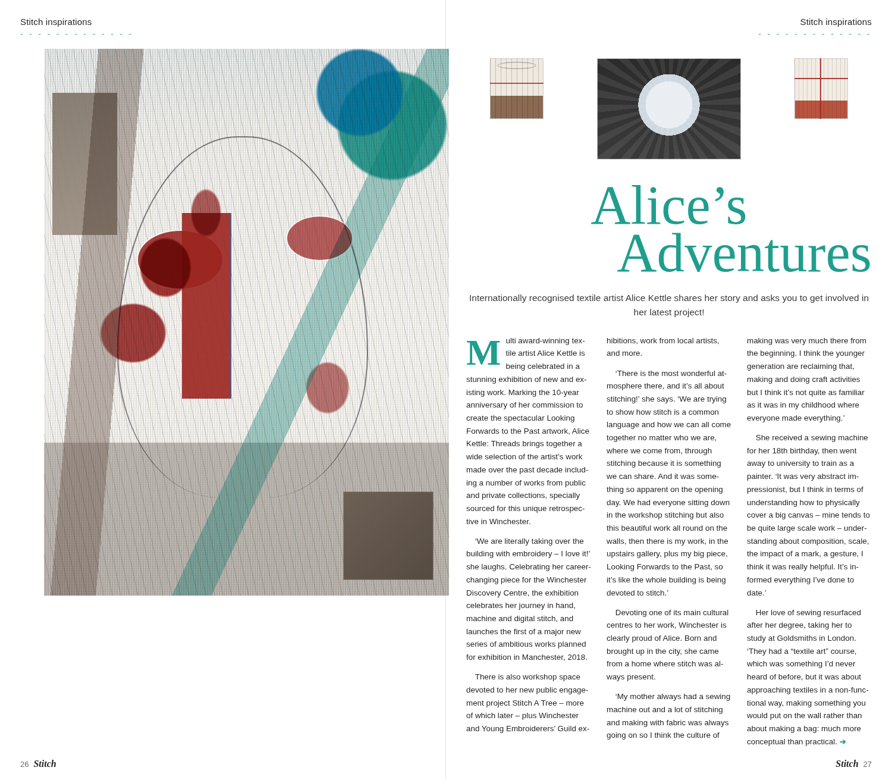Stitch inspirations
- - - - - - - - - - - - -
26 Stitch
Stitch inspirations
- - - - - - - - - - - - -
Alice’s Adventures
Internationally recognised textile artist Alice Kettle shares her story and asks you to get involved in her latest project!
Multi award-winning textile artist Alice Kettle is being celebrated in a stunning exhibition of new and existing work. Marking the 10-year anniversary of her commission to create the spectacular Looking Forwards to the Past artwork, Alice Kettle: Threads brings together a wide selection of the artist’s work made over the past decade including a number of works from public and private collections, specially sourced for this unique retrospective in Winchester.
‘We are literally taking over the building with embroidery – I love it!’ she laughs. Celebrating her career-changing piece for the Winchester Discovery Centre, the exhibition celebrates her journey in hand, machine and digital stitch, and launches the first of a major new series of ambitious works planned for exhibition in Manchester, 2018.
There is also workshop space devoted to her new public engagement project Stitch A Tree – more of which later – plus Winchester and Young Embroiderers’ Guild exhibitions, work from local artists, and more.
‘There is the most wonderful atmosphere there, and it’s all about stitching!’ she says. ‘We are trying to show how stitch is a common language and how we can all come together no matter who we are, where we come from, through stitching because it is something we can share. And it was something so apparent on the opening day. We had everyone sitting down in the workshop stitching but also this beautiful work all round on the walls, then there is my work, in the upstairs gallery, plus my big piece, Looking Forwards to the Past, so it’s like the whole building is being devoted to stitch.’
Devoting one of its main cultural centres to her work, Winchester is clearly proud of Alice. Born and brought up in the city, she came from a home where stitch was always present.
‘My mother always had a sewing machine out and a lot of stitching and making with fabric was always going on so I think the culture of making was very much there from the beginning. I think the younger generation are reclaiming that, making and doing craft activities but I think it’s not quite as familiar as it was in my childhood where everyone made everything.’
She received a sewing machine for her 18th birthday, then went away to university to train as a painter. ‘It was very abstract impressionist, but I think in terms of understanding how to physically cover a big canvas – mine tends to be quite large scale work – understanding about composition, scale, the impact of a mark, a gesture, I think it was really helpful. It’s informed everything I’ve done to date.’
Her love of sewing resurfaced after her degree, taking her to study at Goldsmiths in London. ‘They had a “textile art” course, which was something I’d never heard of before, but it was about approaching textiles in a non-functional way, making something you would put on the wall rather than about making a bag: much more conceptual than practical. ➔
Stitch 27